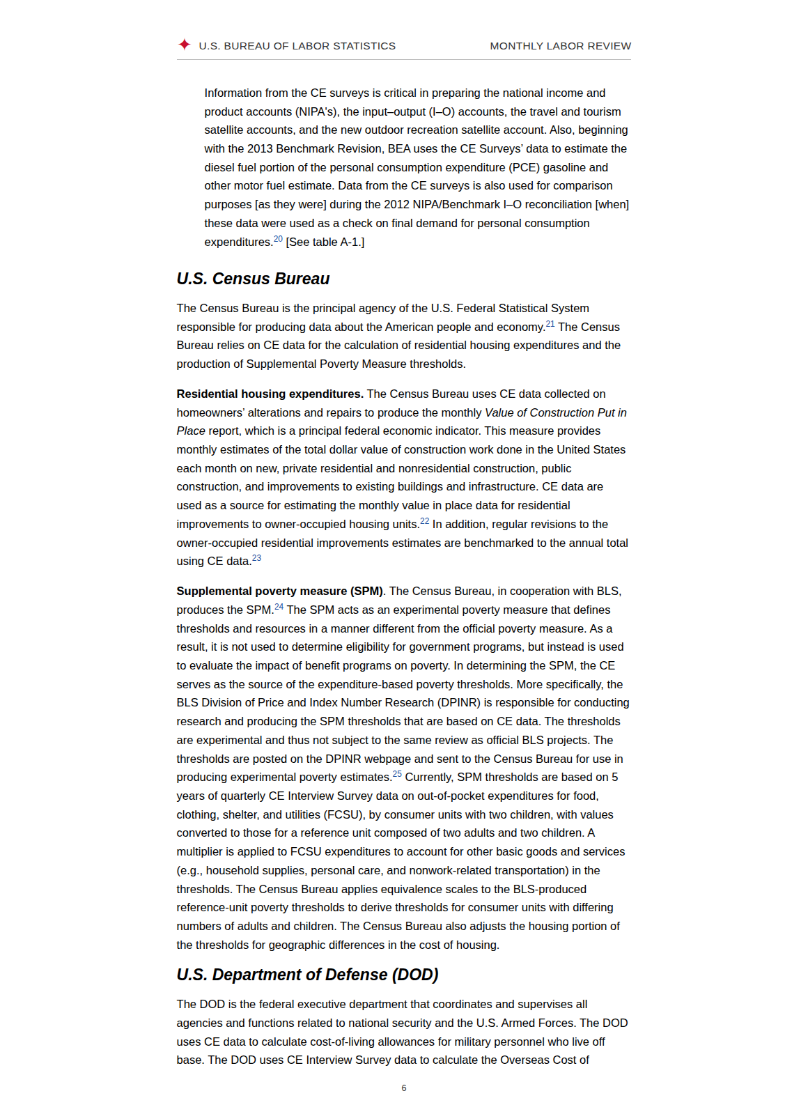✦ U.S. BUREAU OF LABOR STATISTICS
MONTHLY LABOR REVIEW
Information from the CE surveys is critical in preparing the national income and product accounts (NIPA's), the input–output (I–O) accounts, the travel and tourism satellite accounts, and the new outdoor recreation satellite account. Also, beginning with the 2013 Benchmark Revision, BEA uses the CE Surveys’ data to estimate the diesel fuel portion of the personal consumption expenditure (PCE) gasoline and other motor fuel estimate. Data from the CE surveys is also used for comparison purposes [as they were] during the 2012 NIPA/Benchmark I–O reconciliation [when] these data were used as a check on final demand for personal consumption expenditures.20 [See table A-1.]
U.S. Census Bureau
The Census Bureau is the principal agency of the U.S. Federal Statistical System responsible for producing data about the American people and economy.21 The Census Bureau relies on CE data for the calculation of residential housing expenditures and the production of Supplemental Poverty Measure thresholds.
Residential housing expenditures. The Census Bureau uses CE data collected on homeowners’ alterations and repairs to produce the monthly Value of Construction Put in Place report, which is a principal federal economic indicator. This measure provides monthly estimates of the total dollar value of construction work done in the United States each month on new, private residential and nonresidential construction, public construction, and improvements to existing buildings and infrastructure. CE data are used as a source for estimating the monthly value in place data for residential improvements to owner-occupied housing units.22 In addition, regular revisions to the owner-occupied residential improvements estimates are benchmarked to the annual total using CE data.23
Supplemental poverty measure (SPM). The Census Bureau, in cooperation with BLS, produces the SPM.24 The SPM acts as an experimental poverty measure that defines thresholds and resources in a manner different from the official poverty measure. As a result, it is not used to determine eligibility for government programs, but instead is used to evaluate the impact of benefit programs on poverty. In determining the SPM, the CE serves as the source of the expenditure-based poverty thresholds. More specifically, the BLS Division of Price and Index Number Research (DPINR) is responsible for conducting research and producing the SPM thresholds that are based on CE data. The thresholds are experimental and thus not subject to the same review as official BLS projects. The thresholds are posted on the DPINR webpage and sent to the Census Bureau for use in producing experimental poverty estimates.25 Currently, SPM thresholds are based on 5 years of quarterly CE Interview Survey data on out-of-pocket expenditures for food, clothing, shelter, and utilities (FCSU), by consumer units with two children, with values converted to those for a reference unit composed of two adults and two children. A multiplier is applied to FCSU expenditures to account for other basic goods and services (e.g., household supplies, personal care, and nonwork-related transportation) in the thresholds. The Census Bureau applies equivalence scales to the BLS-produced reference-unit poverty thresholds to derive thresholds for consumer units with differing numbers of adults and children. The Census Bureau also adjusts the housing portion of the thresholds for geographic differences in the cost of housing.
U.S. Department of Defense (DOD)
The DOD is the federal executive department that coordinates and supervises all agencies and functions related to national security and the U.S. Armed Forces. The DOD uses CE data to calculate cost-of-living allowances for military personnel who live off base. The DOD uses CE Interview Survey data to calculate the Overseas Cost of
6